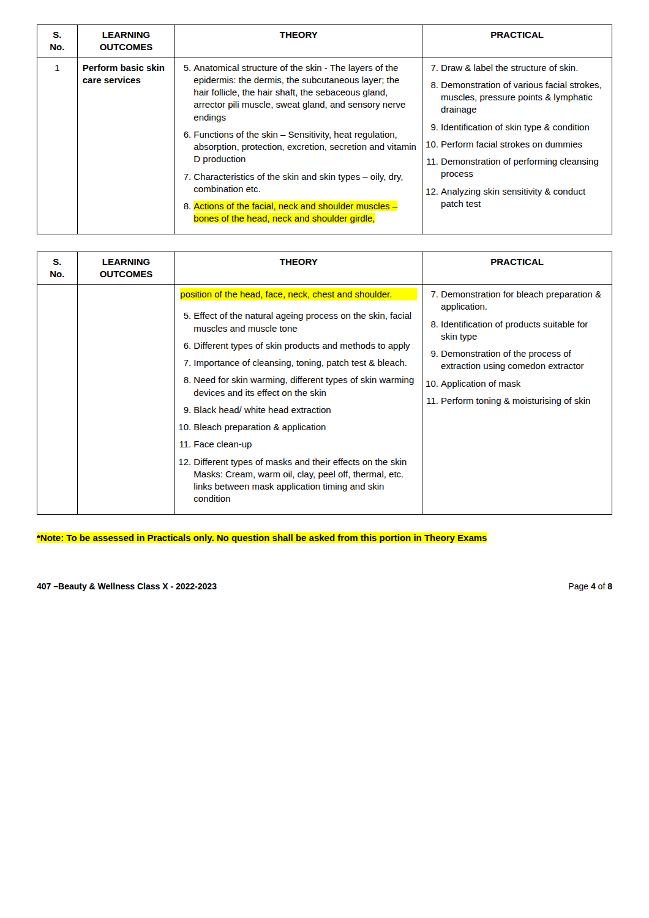| S. No. | LEARNING OUTCOMES | THEORY | PRACTICAL |
| --- | --- | --- | --- |
| 1 | Perform basic skin care services | Anatomical structure of the skin - The layers of the epidermis: the dermis, the subcutaneous layer; the hair follicle, the hair shaft, the sebaceous gland, arrector pili muscle, sweat gland, and sensory nerve endings Functions of the skin – Sensitivity, heat regulation, absorption, protection, excretion, secretion and vitamin D production Characteristics of the skin and skin types – oily, dry, combination etc. Actions of the facial, neck and shoulder muscles – bones of the head, neck and shoulder girdle, | Draw & label the structure of skin. Demonstration of various facial strokes, muscles, pressure points & lymphatic drainage Identification of skin type & condition Perform facial strokes on dummies Demonstration of performing cleansing process Analyzing skin sensitivity & conduct patch test |
| S. No. | LEARNING OUTCOMES | THEORY | PRACTICAL |
| --- | --- | --- | --- |
| | | position of the head, face, neck, chest and shoulder. Effect of the natural ageing process on the skin, facial muscles and muscle tone Different types of skin products and methods to apply Importance of cleansing, toning, patch test & bleach. Need for skin warming, different types of skin warming devices and its effect on the skin Black head/ white head extraction Bleach preparation & application Face clean-up Different types of masks and their effects on the skin Masks: Cream, warm oil, clay, peel off, thermal, etc. links between mask application timing and skin condition | Demonstration for bleach preparation & application. Identification of products suitable for skin type Demonstration of the process of extraction using comedon extractor Application of mask Perform toning & moisturising of skin |
*Note: To be assessed in Practicals only. No question shall be asked from this portion in Theory Exams
407 –Beauty & Wellness Class X - 2022-2023
Page 4 of 8